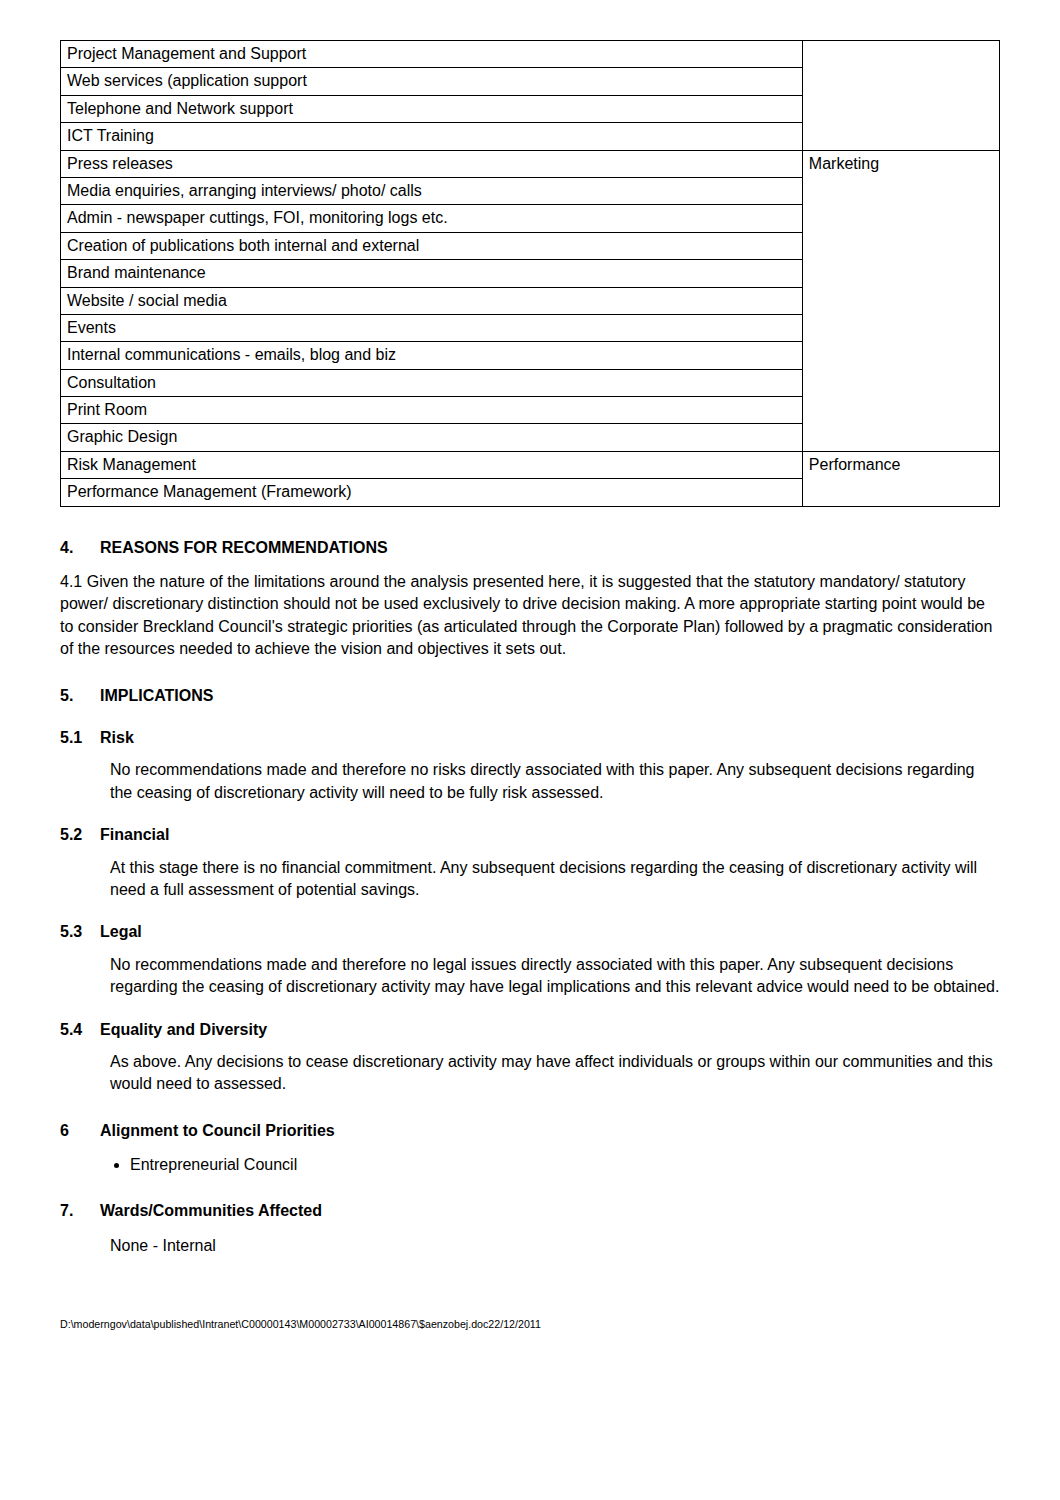| Project Management and Support | |
| Web services (application support |
| Telephone and Network support |
| ICT Training |
| Press releases | Marketing |
| Media enquiries, arranging interviews/ photo/ calls |
| Admin - newspaper cuttings, FOI, monitoring logs etc. |
| Creation of publications both internal and external |
| Brand maintenance |
| Website / social media |
| Events |
| Internal communications - emails, blog and biz |
| Consultation |
| Print Room |
| Graphic Design |
| Risk Management | Performance |
| Performance Management (Framework) |
4. REASONS FOR RECOMMENDATIONS
4.1 Given the nature of the limitations around the analysis presented here, it is suggested that the statutory mandatory/ statutory power/ discretionary distinction should not be used exclusively to drive decision making. A more appropriate starting point would be to consider Breckland Council's strategic priorities (as articulated through the Corporate Plan) followed by a pragmatic consideration of the resources needed to achieve the vision and objectives it sets out.
5. IMPLICATIONS
5.1 Risk
No recommendations made and therefore no risks directly associated with this paper. Any subsequent decisions regarding the ceasing of discretionary activity will need to be fully risk assessed.
5.2 Financial
At this stage there is no financial commitment. Any subsequent decisions regarding the ceasing of discretionary activity will need a full assessment of potential savings.
5.3 Legal
No recommendations made and therefore no legal issues directly associated with this paper. Any subsequent decisions regarding the ceasing of discretionary activity may have legal implications and this relevant advice would need to be obtained.
5.4 Equality and Diversity
As above. Any decisions to cease discretionary activity may have affect individuals or groups within our communities and this would need to assessed.
6 Alignment to Council Priorities
Entrepreneurial Council
7. Wards/Communities Affected
None - Internal
D:\moderngov\data\published\Intranet\C00000143\M00002733\AI00014867\$aenzobej.doc22/12/2011